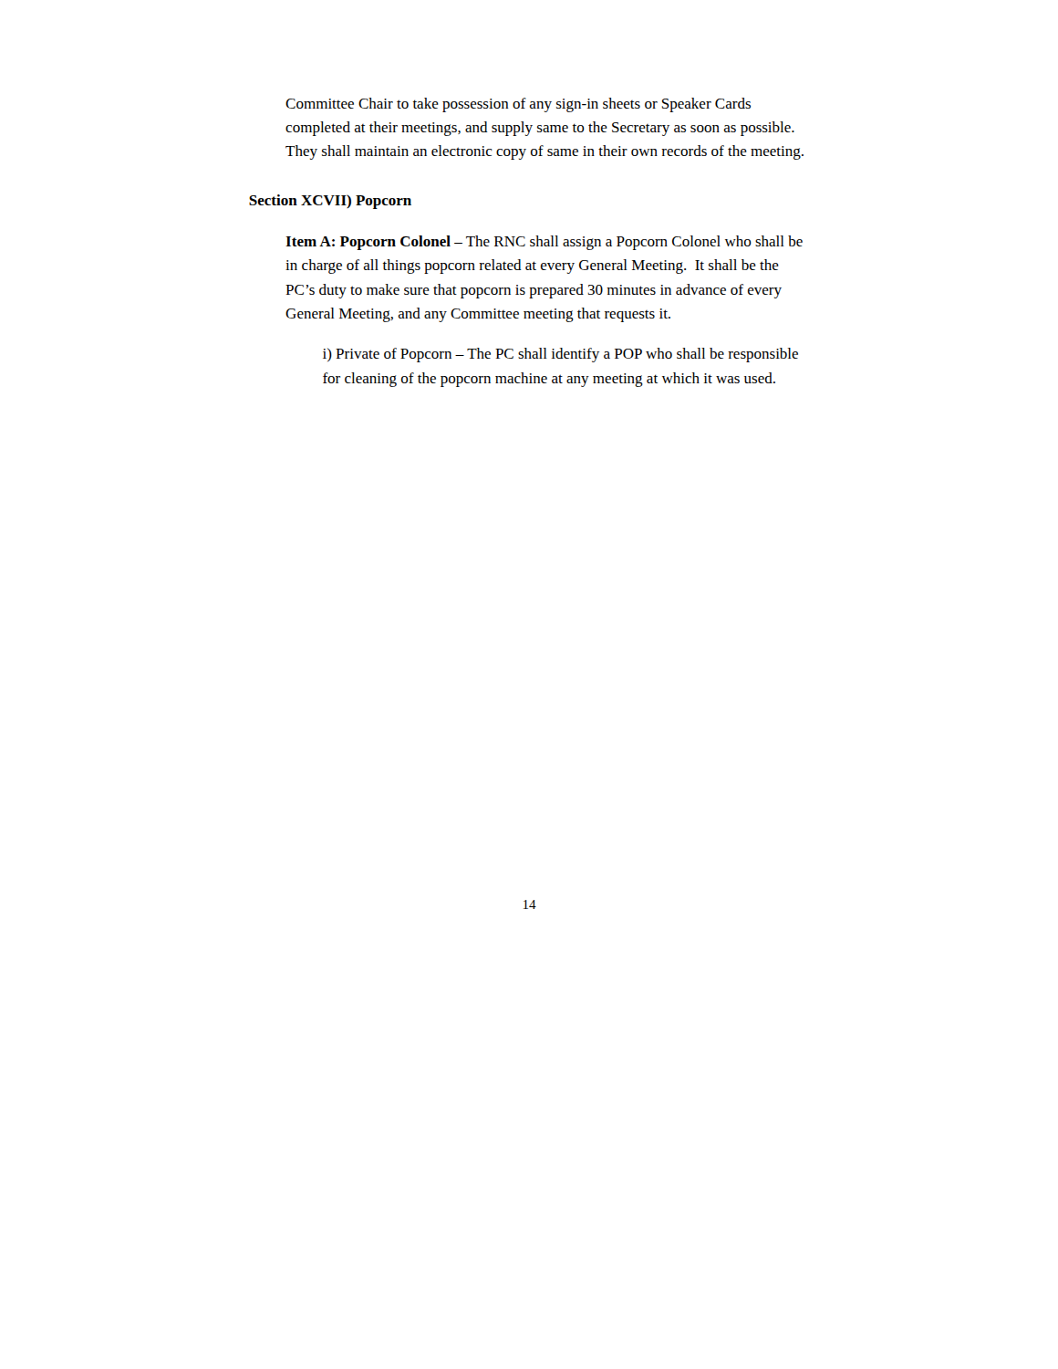Committee Chair to take possession of any sign-in sheets or Speaker Cards completed at their meetings, and supply same to the Secretary as soon as possible. They shall maintain an electronic copy of same in their own records of the meeting.
Section XCVII) Popcorn
Item A: Popcorn Colonel – The RNC shall assign a Popcorn Colonel who shall be in charge of all things popcorn related at every General Meeting. It shall be the PC’s duty to make sure that popcorn is prepared 30 minutes in advance of every General Meeting, and any Committee meeting that requests it.
i) Private of Popcorn – The PC shall identify a POP who shall be responsible for cleaning of the popcorn machine at any meeting at which it was used.
14